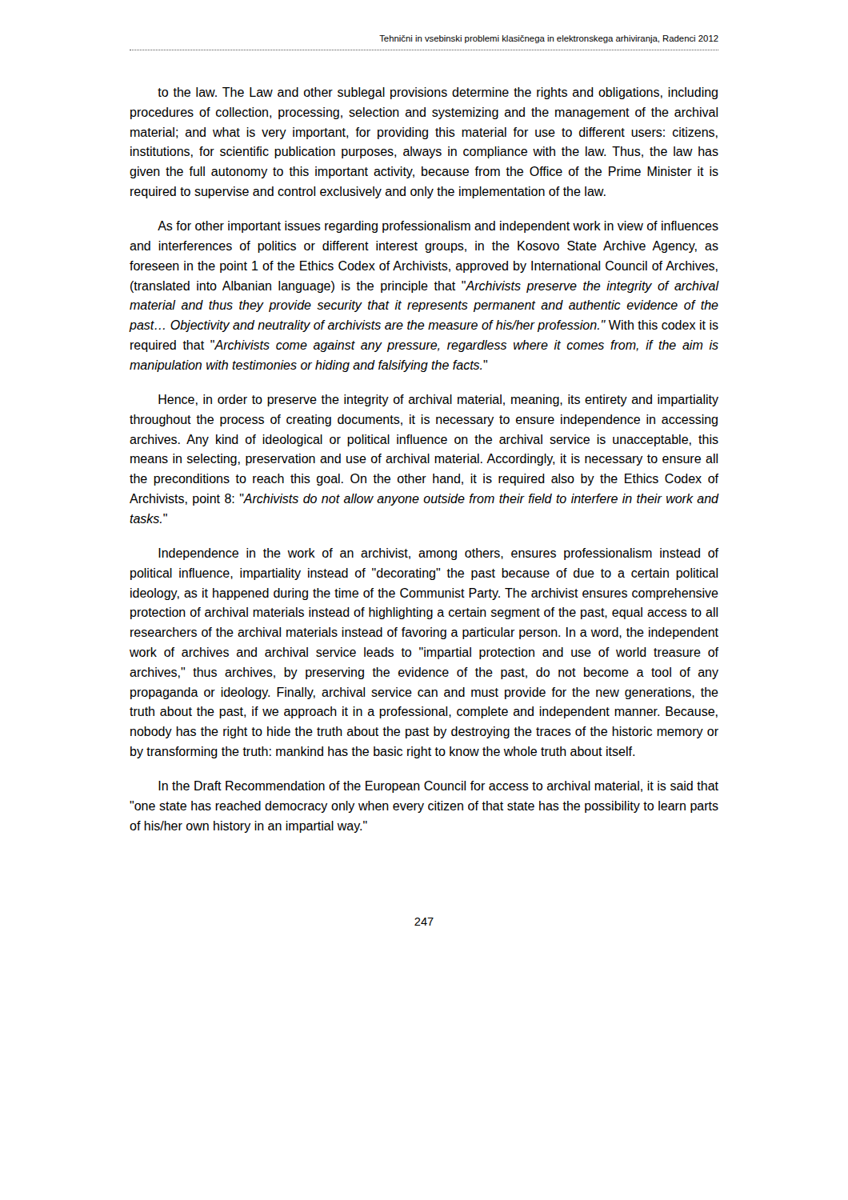Tehnični in vsebinski problemi klasičnega in elektronskega arhiviranja, Radenci 2012
to the law. The Law and other sublegal provisions determine the rights and obligations, including procedures of collection, processing, selection and systemizing and the management of the archival material; and what is very important, for providing this material for use to different users: citizens, institutions, for scientific publication purposes, always in compliance with the law. Thus, the law has given the full autonomy to this important activity, because from the Office of the Prime Minister it is required to supervise and control exclusively and only the implementation of the law.
As for other important issues regarding professionalism and independent work in view of influences and interferences of politics or different interest groups, in the Kosovo State Archive Agency, as foreseen in the point 1 of the Ethics Codex of Archivists, approved by International Council of Archives, (translated into Albanian language) is the principle that "Archivists preserve the integrity of archival material and thus they provide security that it represents permanent and authentic evidence of the past… Objectivity and neutrality of archivists are the measure of his/her profession." With this codex it is required that "Archivists come against any pressure, regardless where it comes from, if the aim is manipulation with testimonies or hiding and falsifying the facts."
Hence, in order to preserve the integrity of archival material, meaning, its entirety and impartiality throughout the process of creating documents, it is necessary to ensure independence in accessing archives. Any kind of ideological or political influence on the archival service is unacceptable, this means in selecting, preservation and use of archival material. Accordingly, it is necessary to ensure all the preconditions to reach this goal. On the other hand, it is required also by the Ethics Codex of Archivists, point 8: "Archivists do not allow anyone outside from their field to interfere in their work and tasks."
Independence in the work of an archivist, among others, ensures professionalism instead of political influence, impartiality instead of "decorating" the past because of due to a certain political ideology, as it happened during the time of the Communist Party. The archivist ensures comprehensive protection of archival materials instead of highlighting a certain segment of the past, equal access to all researchers of the archival materials instead of favoring a particular person. In a word, the independent work of archives and archival service leads to "impartial protection and use of world treasure of archives," thus archives, by preserving the evidence of the past, do not become a tool of any propaganda or ideology. Finally, archival service can and must provide for the new generations, the truth about the past, if we approach it in a professional, complete and independent manner. Because, nobody has the right to hide the truth about the past by destroying the traces of the historic memory or by transforming the truth: mankind has the basic right to know the whole truth about itself.
In the Draft Recommendation of the European Council for access to archival material, it is said that "one state has reached democracy only when every citizen of that state has the possibility to learn parts of his/her own history in an impartial way."
247